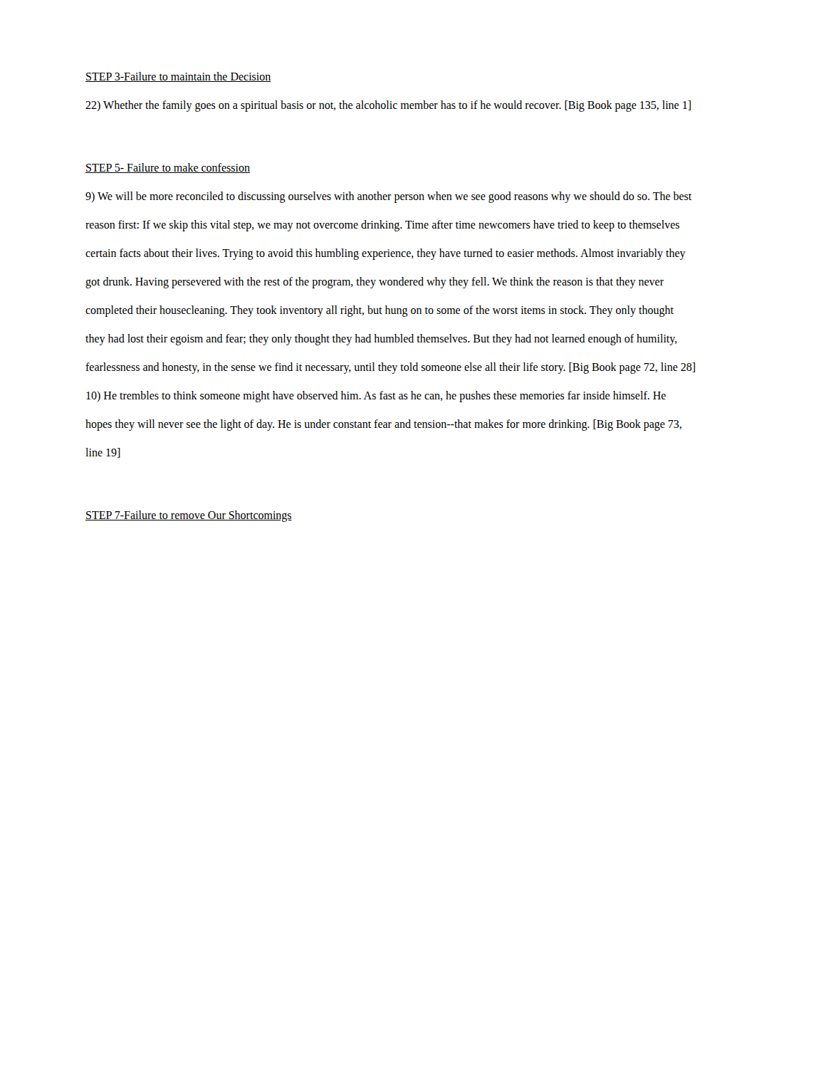STEP 3-Failure to maintain the Decision
22) Whether the family goes on a spiritual basis or not, the alcoholic member has to if he would recover. [Big Book page 135, line 1]
STEP 5- Failure to make confession
9) We will be more reconciled to discussing ourselves with another person when we see good reasons why we should do so. The best
reason first: If we skip this vital step, we may not overcome drinking. Time after time newcomers have tried to keep to themselves
certain facts about their lives. Trying to avoid this humbling experience, they have turned to easier methods. Almost invariably they
got drunk. Having persevered with the rest of the program, they wondered why they fell. We think the reason is that they never
completed their housecleaning. They took inventory all right, but hung on to some of the worst items in stock. They only thought
they had lost their egoism and fear; they only thought they had humbled themselves. But they had not learned enough of humility,
fearlessness and honesty, in the sense we find it necessary, until they told someone else all their life story. [Big Book page 72, line 28]
10) He trembles to think someone might have observed him. As fast as he can, he pushes these memories far inside himself. He
hopes they will never see the light of day. He is under constant fear and tension--that makes for more drinking. [Big Book page 73,
line 19]
STEP 7-Failure to remove Our Shortcomings